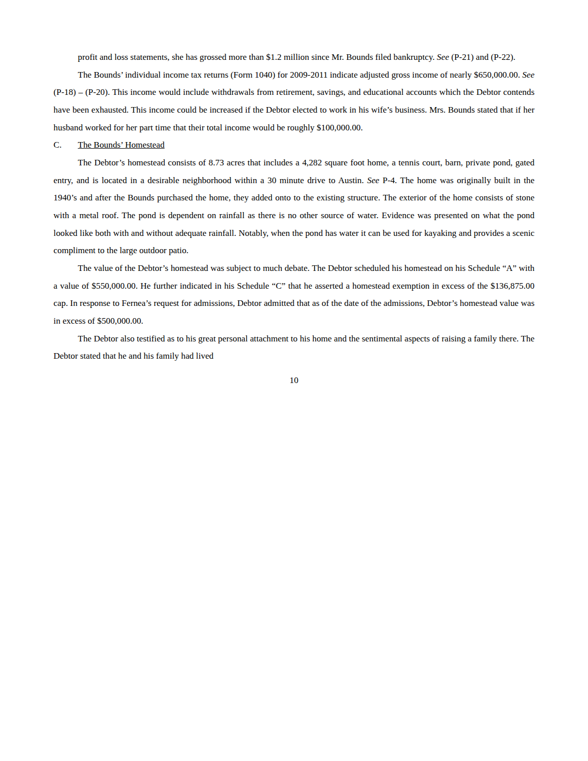profit and loss statements, she has grossed more than $1.2 million since Mr. Bounds filed bankruptcy. See (P-21) and (P-22).
The Bounds’ individual income tax returns (Form 1040) for 2009-2011 indicate adjusted gross income of nearly $650,000.00. See (P-18) – (P-20). This income would include withdrawals from retirement, savings, and educational accounts which the Debtor contends have been exhausted. This income could be increased if the Debtor elected to work in his wife’s business. Mrs. Bounds stated that if her husband worked for her part time that their total income would be roughly $100,000.00.
C. The Bounds’ Homestead
The Debtor’s homestead consists of 8.73 acres that includes a 4,282 square foot home, a tennis court, barn, private pond, gated entry, and is located in a desirable neighborhood within a 30 minute drive to Austin. See P-4. The home was originally built in the 1940’s and after the Bounds purchased the home, they added onto to the existing structure. The exterior of the home consists of stone with a metal roof. The pond is dependent on rainfall as there is no other source of water. Evidence was presented on what the pond looked like both with and without adequate rainfall. Notably, when the pond has water it can be used for kayaking and provides a scenic compliment to the large outdoor patio.
The value of the Debtor’s homestead was subject to much debate. The Debtor scheduled his homestead on his Schedule “A” with a value of $550,000.00. He further indicated in his Schedule “C” that he asserted a homestead exemption in excess of the $136,875.00 cap. In response to Fernea’s request for admissions, Debtor admitted that as of the date of the admissions, Debtor’s homestead value was in excess of $500,000.00.
The Debtor also testified as to his great personal attachment to his home and the sentimental aspects of raising a family there. The Debtor stated that he and his family had lived
10